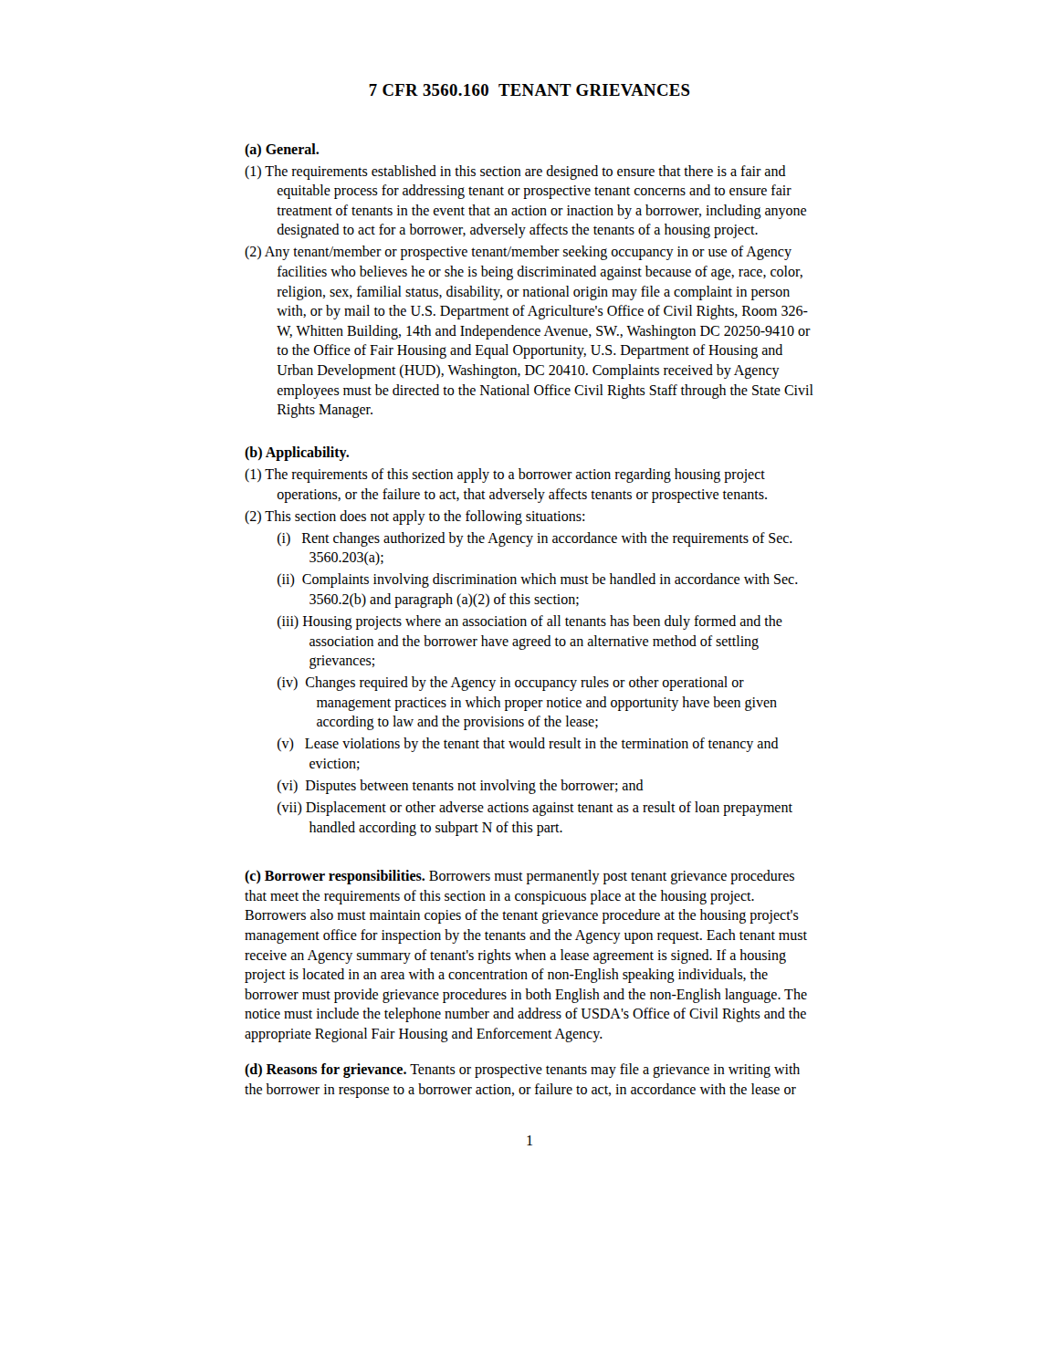7 CFR 3560.160 TENANT GRIEVANCES
(a) General.
(1) The requirements established in this section are designed to ensure that there is a fair and equitable process for addressing tenant or prospective tenant concerns and to ensure fair treatment of tenants in the event that an action or inaction by a borrower, including anyone designated to act for a borrower, adversely affects the tenants of a housing project.
(2) Any tenant/member or prospective tenant/member seeking occupancy in or use of Agency facilities who believes he or she is being discriminated against because of age, race, color, religion, sex, familial status, disability, or national origin may file a complaint in person with, or by mail to the U.S. Department of Agriculture's Office of Civil Rights, Room 326-W, Whitten Building, 14th and Independence Avenue, SW., Washington DC 20250-9410 or to the Office of Fair Housing and Equal Opportunity, U.S. Department of Housing and Urban Development (HUD), Washington, DC 20410. Complaints received by Agency employees must be directed to the National Office Civil Rights Staff through the State Civil Rights Manager.
(b) Applicability.
(1) The requirements of this section apply to a borrower action regarding housing project operations, or the failure to act, that adversely affects tenants or prospective tenants.
(2) This section does not apply to the following situations:
(i) Rent changes authorized by the Agency in accordance with the requirements of Sec. 3560.203(a);
(ii) Complaints involving discrimination which must be handled in accordance with Sec. 3560.2(b) and paragraph (a)(2) of this section;
(iii) Housing projects where an association of all tenants has been duly formed and the association and the borrower have agreed to an alternative method of settling grievances;
(iv) Changes required by the Agency in occupancy rules or other operational or management practices in which proper notice and opportunity have been given according to law and the provisions of the lease;
(v) Lease violations by the tenant that would result in the termination of tenancy and eviction;
(vi) Disputes between tenants not involving the borrower; and
(vii) Displacement or other adverse actions against tenant as a result of loan prepayment handled according to subpart N of this part.
(c) Borrower responsibilities. Borrowers must permanently post tenant grievance procedures that meet the requirements of this section in a conspicuous place at the housing project. Borrowers also must maintain copies of the tenant grievance procedure at the housing project's management office for inspection by the tenants and the Agency upon request. Each tenant must receive an Agency summary of tenant's rights when a lease agreement is signed. If a housing project is located in an area with a concentration of non-English speaking individuals, the borrower must provide grievance procedures in both English and the non-English language. The notice must include the telephone number and address of USDA's Office of Civil Rights and the appropriate Regional Fair Housing and Enforcement Agency.
(d) Reasons for grievance. Tenants or prospective tenants may file a grievance in writing with the borrower in response to a borrower action, or failure to act, in accordance with the lease or
1